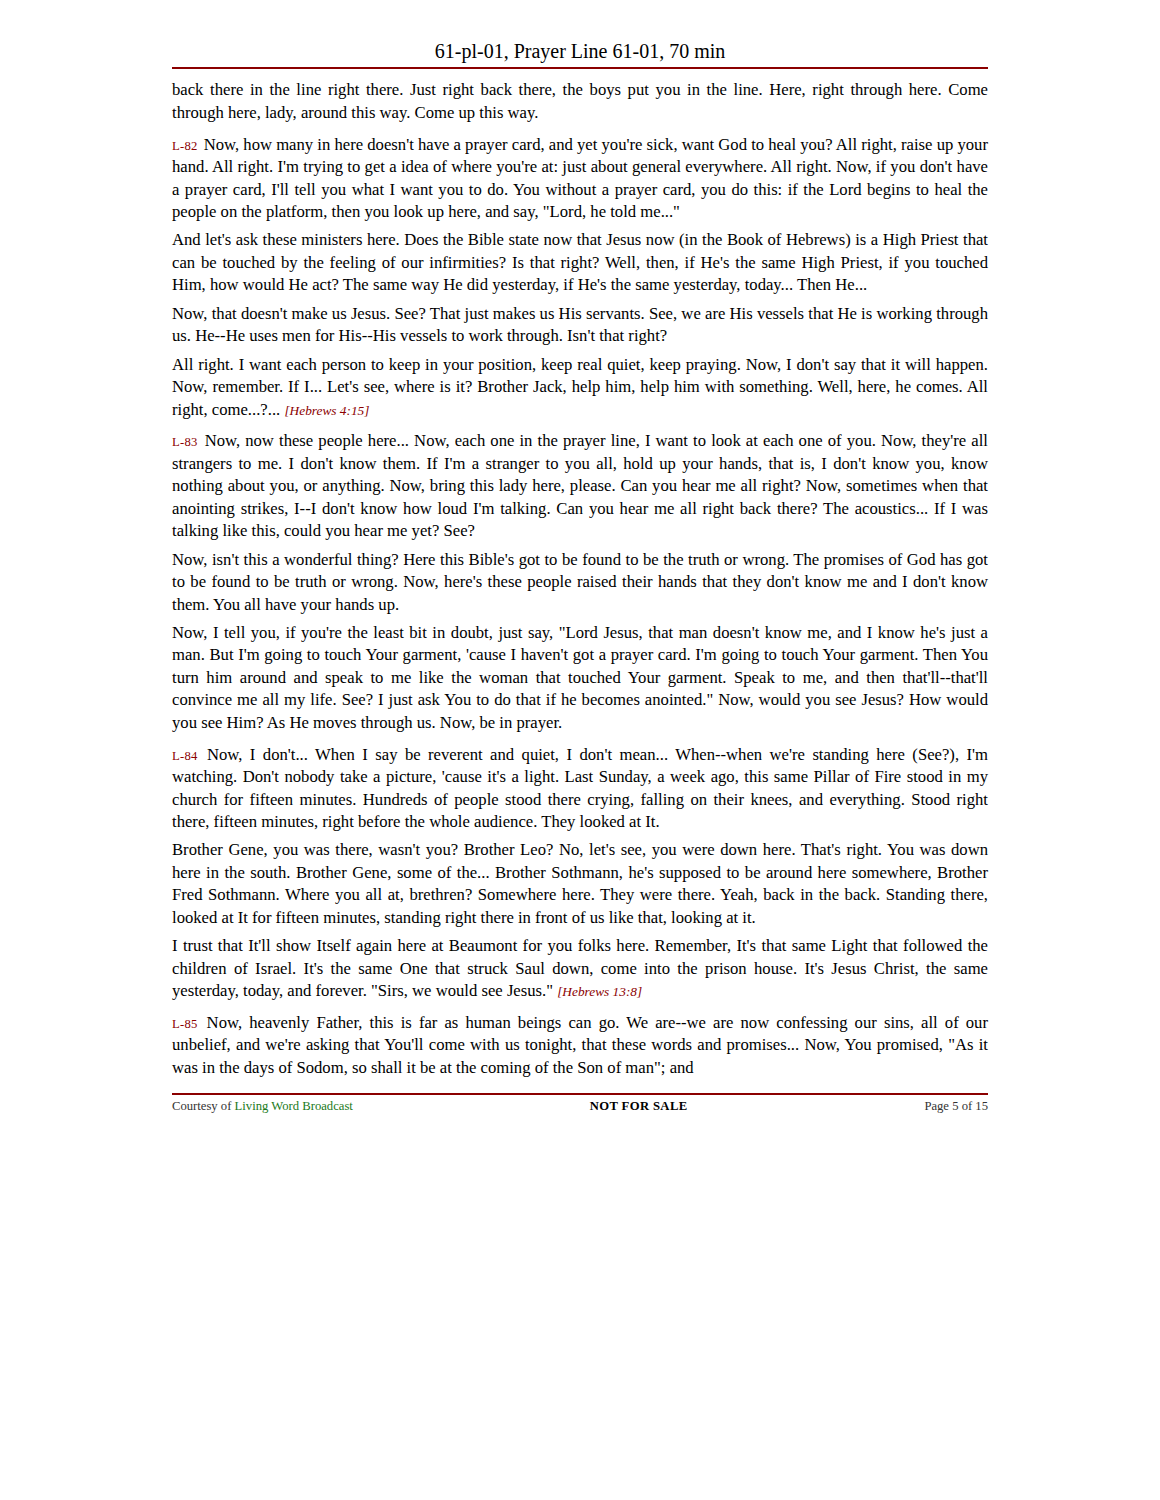61-pl-01, Prayer Line 61-01, 70 min
back there in the line right there. Just right back there, the boys put you in the line. Here, right through here. Come through here, lady, around this way. Come up this way.
L-82 Now, how many in here doesn't have a prayer card, and yet you're sick, want God to heal you? All right, raise up your hand. All right. I'm trying to get a idea of where you're at: just about general everywhere. All right. Now, if you don't have a prayer card, I'll tell you what I want you to do. You without a prayer card, you do this: if the Lord begins to heal the people on the platform, then you look up here, and say, "Lord, he told me..."
And let's ask these ministers here. Does the Bible state now that Jesus now (in the Book of Hebrews) is a High Priest that can be touched by the feeling of our infirmities? Is that right? Well, then, if He's the same High Priest, if you touched Him, how would He act? The same way He did yesterday, if He's the same yesterday, today... Then He...
Now, that doesn't make us Jesus. See? That just makes us His servants. See, we are His vessels that He is working through us. He--He uses men for His--His vessels to work through. Isn't that right?
All right. I want each person to keep in your position, keep real quiet, keep praying. Now, I don't say that it will happen. Now, remember. If I... Let's see, where is it? Brother Jack, help him, help him with something. Well, here, he comes. All right, come...?... [Hebrews 4:15]
L-83 Now, now these people here... Now, each one in the prayer line, I want to look at each one of you. Now, they're all strangers to me. I don't know them. If I'm a stranger to you all, hold up your hands, that is, I don't know you, know nothing about you, or anything. Now, bring this lady here, please. Can you hear me all right? Now, sometimes when that anointing strikes, I--I don't know how loud I'm talking. Can you hear me all right back there? The acoustics... If I was talking like this, could you hear me yet? See?
Now, isn't this a wonderful thing? Here this Bible's got to be found to be the truth or wrong. The promises of God has got to be found to be truth or wrong. Now, here's these people raised their hands that they don't know me and I don't know them. You all have your hands up.
Now, I tell you, if you're the least bit in doubt, just say, "Lord Jesus, that man doesn't know me, and I know he's just a man. But I'm going to touch Your garment, 'cause I haven't got a prayer card. I'm going to touch Your garment. Then You turn him around and speak to me like the woman that touched Your garment. Speak to me, and then that'll--that'll convince me all my life. See? I just ask You to do that if he becomes anointed." Now, would you see Jesus? How would you see Him? As He moves through us. Now, be in prayer.
L-84 Now, I don't... When I say be reverent and quiet, I don't mean... When--when we're standing here (See?), I'm watching. Don't nobody take a picture, 'cause it's a light. Last Sunday, a week ago, this same Pillar of Fire stood in my church for fifteen minutes. Hundreds of people stood there crying, falling on their knees, and everything. Stood right there, fifteen minutes, right before the whole audience. They looked at It.
Brother Gene, you was there, wasn't you? Brother Leo? No, let's see, you were down here. That's right. You was down here in the south. Brother Gene, some of the... Brother Sothmann, he's supposed to be around here somewhere, Brother Fred Sothmann. Where you all at, brethren? Somewhere here. They were there. Yeah, back in the back. Standing there, looked at It for fifteen minutes, standing right there in front of us like that, looking at it.
I trust that It'll show Itself again here at Beaumont for you folks here. Remember, It's that same Light that followed the children of Israel. It's the same One that struck Saul down, come into the prison house. It's Jesus Christ, the same yesterday, today, and forever. "Sirs, we would see Jesus." [Hebrews 13:8]
L-85 Now, heavenly Father, this is far as human beings can go. We are--we are now confessing our sins, all of our unbelief, and we're asking that You'll come with us tonight, that these words and promises... Now, You promised, "As it was in the days of Sodom, so shall it be at the coming of the Son of man"; and
Courtesy of Living Word Broadcast NOT FOR SALE Page 5 of 15